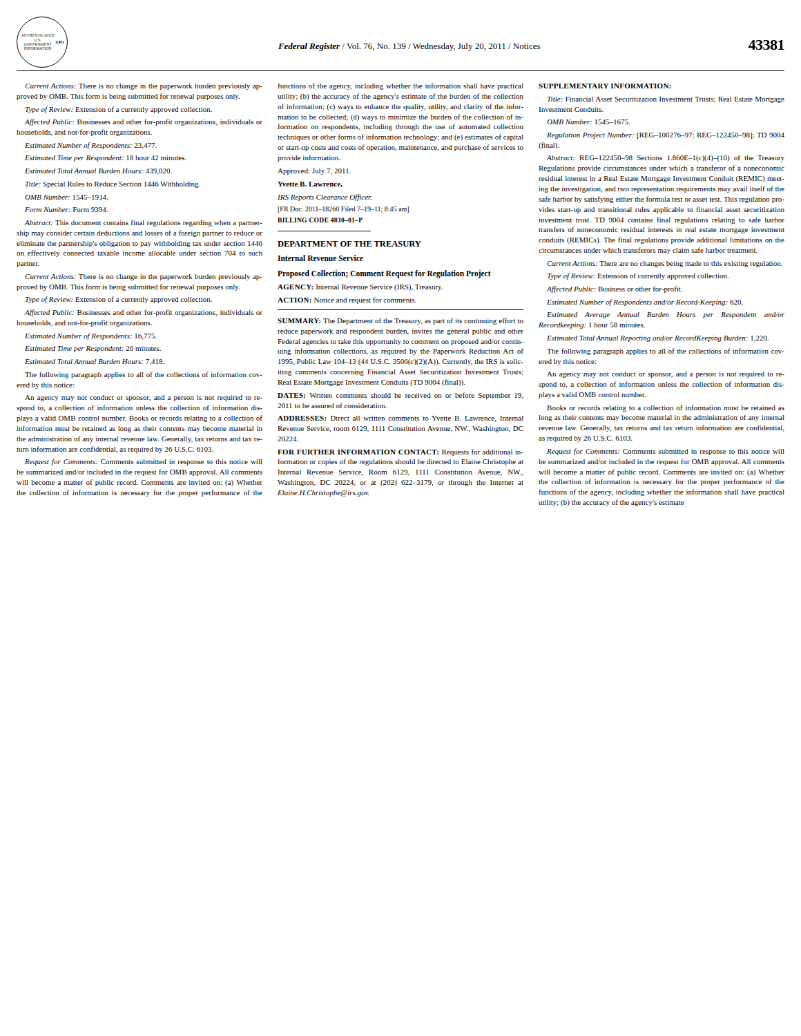AUTHENTICATED
U.S. GOVERNMENT
INFORMATION
GPO
Federal Register / Vol. 76, No. 139 / Wednesday, July 20, 2011 / Notices
43381
Current Actions: There is no change in the paperwork burden previously approved by OMB. This form is being submitted for renewal purposes only.
Type of Review: Extension of a currently approved collection.
Affected Public: Businesses and other for-profit organizations, individuals or households, and not-for-profit organizations.
Estimated Number of Respondents: 23,477.
Estimated Time per Respondent: 18 hour 42 minutes.
Estimated Total Annual Burden Hours: 439,020.
Title: Special Rules to Reduce Section 1446 Withholding.
OMB Number: 1545–1934.
Form Number: Form 9394.
Abstract: This document contains final regulations regarding when a partnership may consider certain deductions and losses of a foreign partner to reduce or eliminate the partnership's obligation to pay withholding tax under section 1446 on effectively connected taxable income allocable under section 704 to such partner.
Current Actions: There is no change in the paperwork burden previously approved by OMB. This form is being submitted for renewal purposes only.
Type of Review: Extension of a currently approved collection.
Affected Public: Businesses and other for-profit organizations, individuals or households, and not-for-profit organizations.
Estimated Number of Respondents: 16,775.
Estimated Time per Respondent: 26 minutes.
Estimated Total Annual Burden Hours: 7,418.
The following paragraph applies to all of the collections of information covered by this notice:
An agency may not conduct or sponsor, and a person is not required to respond to, a collection of information unless the collection of information displays a valid OMB control number. Books or records relating to a collection of information must be retained as long as their contents may become material in the administration of any internal revenue law. Generally, tax returns and tax return information are confidential, as required by 26 U.S.C. 6103.
Request for Comments: Comments submitted in response to this notice will be summarized and/or included in the request for OMB approval. All comments will become a matter of public record. Comments are invited on: (a) Whether the collection of information is necessary for the proper performance of the functions of the agency, including whether the information shall have practical utility; (b) the accuracy of the agency's estimate of the burden of the collection of information; (c) ways to enhance the quality, utility, and clarity of the information to be collected; (d) ways to minimize the burden of the collection of information on respondents, including through the use of automated collection techniques or other forms of information technology; and (e) estimates of capital or start-up costs and costs of operation, maintenance, and purchase of services to provide information.
Approved: July 7, 2011.
Yvette B. Lawrence,
IRS Reports Clearance Officer.
[FR Doc. 2011–18260 Filed 7–19–11; 8:45 am]
BILLING CODE 4830–01–P
DEPARTMENT OF THE TREASURY
Internal Revenue Service
Proposed Collection; Comment Request for Regulation Project
AGENCY: Internal Revenue Service (IRS), Treasury.
ACTION: Notice and request for comments.
SUMMARY: The Department of the Treasury, as part of its continuing effort to reduce paperwork and respondent burden, invites the general public and other Federal agencies to take this opportunity to comment on proposed and/or continuing information collections, as required by the Paperwork Reduction Act of 1995, Public Law 104–13 (44 U.S.C. 3506(c)(2)(A)). Currently, the IRS is soliciting comments concerning Financial Asset Securitization Investment Trusts; Real Estate Mortgage Investment Conduits (TD 9004 (final)).
DATES: Written comments should be received on or before September 19, 2011 to be assured of consideration.
ADDRESSES: Direct all written comments to Yvette B. Lawrence, Internal Revenue Service, room 6129, 1111 Constitution Avenue, NW., Washington, DC 20224.
FOR FURTHER INFORMATION CONTACT: Requests for additional information or copies of the regulations should be directed to Elaine Christophe at Internal Revenue Service, Room 6129, 1111 Constitution Avenue, NW., Washington, DC 20224, or at (202) 622–3179, or through the Internet at Elaine.H.Christophe@irs.gov.
SUPPLEMENTARY INFORMATION:
Title: Financial Asset Securitization Investment Trusts; Real Estate Mortgage Investment Conduits.
OMB Number: 1545–1675.
Regulation Project Number: [REG–100276–97; REG–122450–98]; TD 9004 (final).
Abstract: REG–122450–98 Sections 1.860E–1(c)(4)–(10) of the Treasury Regulations provide circumstances under which a transferor of a noneconomic residual interest in a Real Estate Mortgage Investment Conduit (REMIC) meeting the investigation, and two representation requirements may avail itself of the safe harbor by satisfying either the formula test or asset test. This regulation provides start-up and transitional rules applicable to financial asset securitization investment trust. TD 9004 contains final regulations relating to safe harbor transfers of noneconomic residual interests in real estate mortgage investment conduits (REMICs). The final regulations provide additional limitations on the circumstances under which transferors may claim safe harbor treatment.
Current Actions: There are no changes being made to this existing regulation.
Type of Review: Extension of currently approved collection.
Affected Public: Business or other for-profit.
Estimated Number of Respondents and/or Record-Keeping: 620.
Estimated Average Annual Burden Hours per Respondent and/or Recordkeeping: 1 hour 58 minutes.
Estimated Total Annual Reporting and/or RecordKeeping Burden: 1,220.
The following paragraph applies to all of the collections of information covered by this notice:
An agency may not conduct or sponsor, and a person is not required to respond to, a collection of information unless the collection of information displays a valid OMB control number.
Books or records relating to a collection of information must be retained as long as their contents may become material in the administration of any internal revenue law. Generally, tax returns and tax return information are confidential, as required by 26 U.S.C. 6103.
Request for Comments: Comments submitted in response to this notice will be summarized and/or included in the request for OMB approval. All comments will become a matter of public record. Comments are invited on: (a) Whether the collection of information is necessary for the proper performance of the functions of the agency, including whether the information shall have practical utility; (b) the accuracy of the agency's estimate